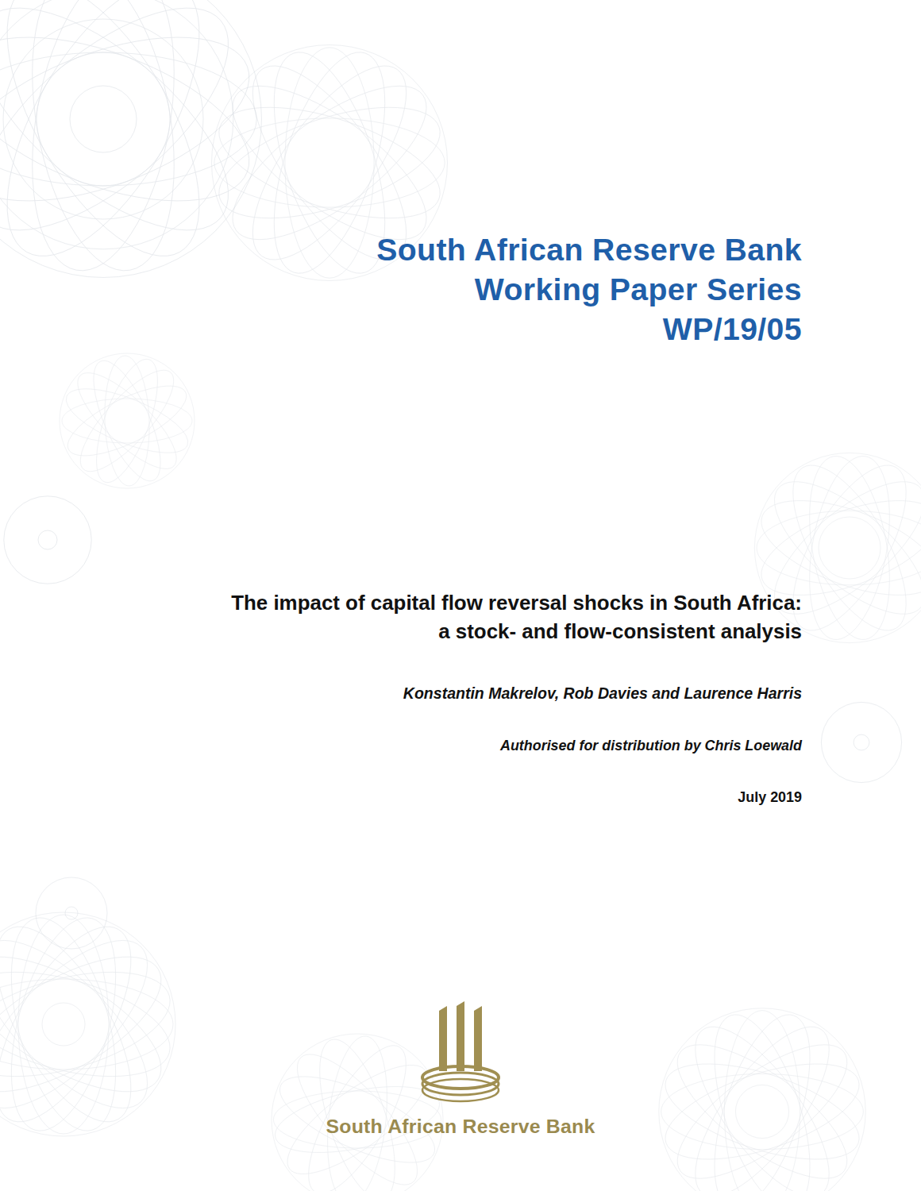South African Reserve Bank
Working Paper Series
WP/19/05
The impact of capital flow reversal shocks in South Africa: a stock- and flow-consistent analysis
Konstantin Makrelov, Rob Davies and Laurence Harris
Authorised for distribution by Chris Loewald
July 2019
South African Reserve Bank